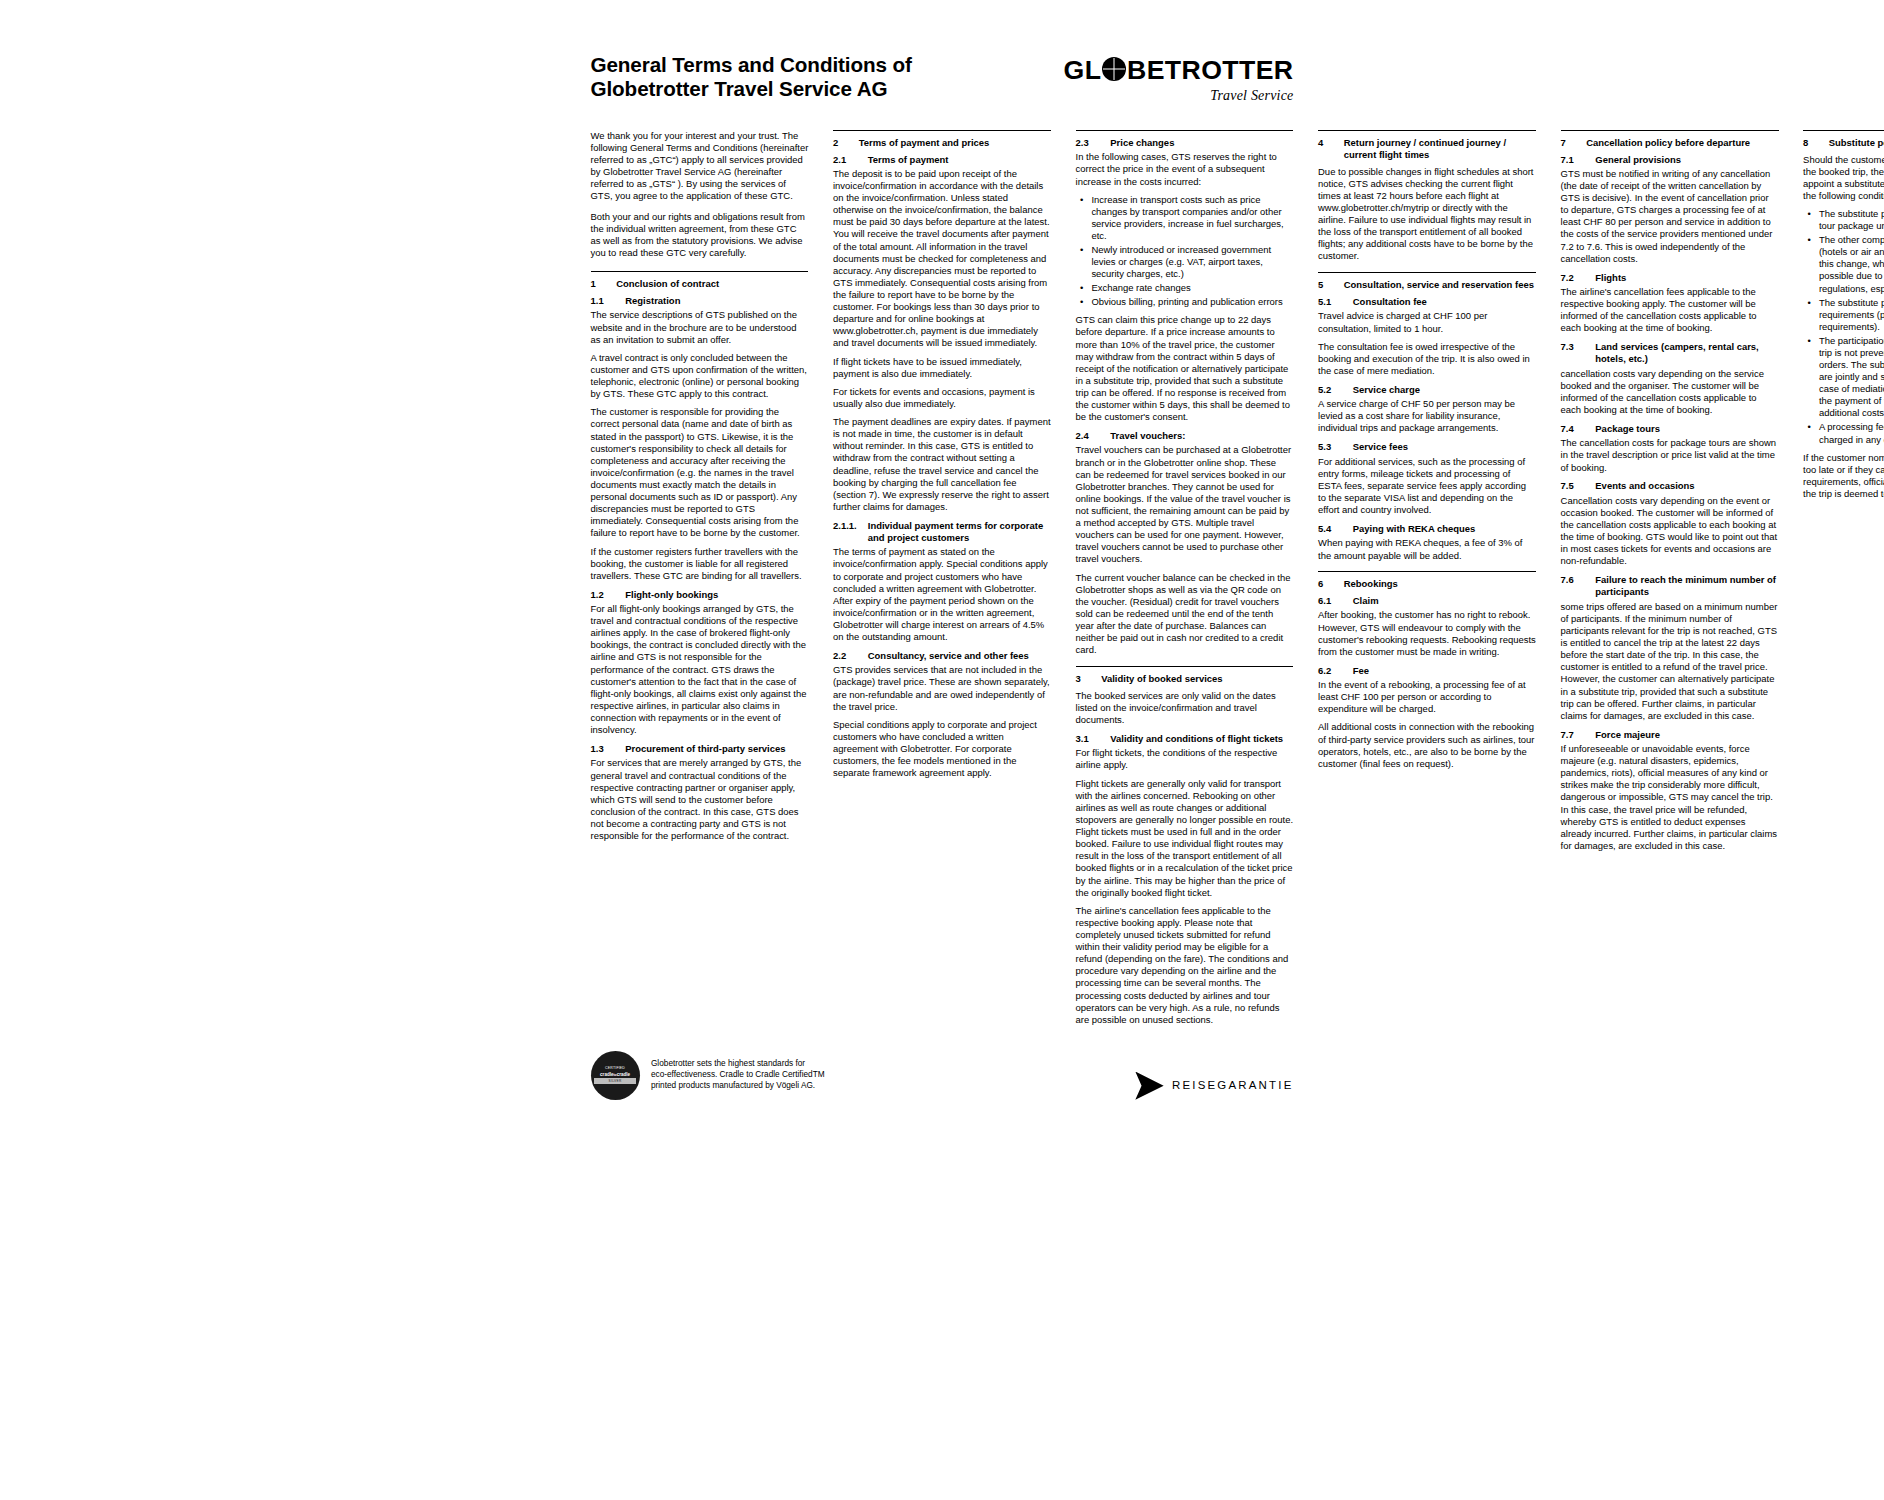General Terms and Conditions of
Globetrotter Travel Service AG
GL BETROTTER
Travel Service
We thank you for your interest and your trust. The following General Terms and Conditions (hereinafter referred to as „GTC“) apply to all services provided by Globetrotter Travel Service AG (hereinafter referred to as „GTS“ ). By using the services of GTS, you agree to the application of these GTC.
Both your and our rights and obligations result from the individual written agreement, from these GTC as well as from the statutory provisions. We advise you to read these GTC very carefully.
1 Conclusion of contract
1.1 Registration
The service descriptions of GTS published on the website and in the brochure are to be understood as an invitation to submit an offer.
A travel contract is only concluded between the customer and GTS upon confirmation of the written, telephonic, electronic (online) or personal booking by GTS. These GTC apply to this contract.
The customer is responsible for providing the correct personal data (name and date of birth as stated in the passport) to GTS. Likewise, it is the customer's responsibility to check all details for completeness and accuracy after receiving the invoice/confirmation (e.g. the names in the travel documents must exactly match the details in personal documents such as ID or passport). Any discrepancies must be reported to GTS immediately. Consequential costs arising from the failure to report have to be borne by the customer.
If the customer registers further travellers with the booking, the customer is liable for all registered travellers. These GTC are binding for all travellers.
1.2 Flight-only bookings
For all flight-only bookings arranged by GTS, the travel and contractual conditions of the respective airlines apply. In the case of brokered flight-only bookings, the contract is concluded directly with the airline and GTS is not responsible for the performance of the contract. GTS draws the customer's attention to the fact that in the case of flight-only bookings, all claims exist only against the respective airlines, in particular also claims in connection with repayments or in the event of insolvency.
1.3 Procurement of third-party services
For services that are merely arranged by GTS, the general travel and contractual conditions of the respective contracting partner or organiser apply, which GTS will send to the customer before conclusion of the contract. In this case, GTS does not become a contracting party and GTS is not responsible for the performance of the contract.
2 Terms of payment and prices
2.1 Terms of payment
The deposit is to be paid upon receipt of the invoice/confirmation in accordance with the details on the invoice/confirmation. Unless stated otherwise on the invoice/confirmation, the balance must be paid 30 days before departure at the latest. You will receive the travel documents after payment of the total amount. All information in the travel documents must be checked for completeness and accuracy. Any discrepancies must be reported to GTS immediately. Consequential costs arising from the failure to report have to be borne by the customer. For bookings less than 30 days prior to departure and for online bookings at www.globetrotter.ch, payment is due immediately and travel documents will be issued immediately.
If flight tickets have to be issued immediately, payment is also due immediately.
For tickets for events and occasions, payment is usually also due immediately.
The payment deadlines are expiry dates. If payment is not made in time, the customer is in default without reminder. In this case, GTS is entitled to withdraw from the contract without setting a deadline, refuse the travel service and cancel the booking by charging the full cancellation fee (section 7). We expressly reserve the right to assert further claims for damages.
2.1.1. Individual payment terms for corporate and project customers
The terms of payment as stated on the invoice/confirmation apply. Special conditions apply to corporate and project customers who have concluded a written agreement with Globetrotter. After expiry of the payment period shown on the invoice/confirmation or in the written agreement, Globetrotter will charge interest on arrears of 4.5% on the outstanding amount.
2.2 Consultancy, service and other fees
GTS provides services that are not included in the (package) travel price. These are shown separately, are non-refundable and are owed independently of the travel price.
Special conditions apply to corporate and project customers who have concluded a written agreement with Globetrotter. For corporate customers, the fee models mentioned in the separate framework agreement apply.
2.3 Price changes
In the following cases, GTS reserves the right to correct the price in the event of a subsequent increase in the costs incurred:
Increase in transport costs such as price changes by transport companies and/or other service providers, increase in fuel surcharges, etc.
Newly introduced or increased government levies or charges (e.g. VAT, airport taxes, security charges, etc.)
Exchange rate changes
Obvious billing, printing and publication errors
GTS can claim this price change up to 22 days before departure. If a price increase amounts to more than 10% of the travel price, the customer may withdraw from the contract within 5 days of receipt of the notification or alternatively participate in a substitute trip, provided that such a substitute trip can be offered. If no response is received from the customer within 5 days, this shall be deemed to be the customer's consent.
2.4 Travel vouchers:
Travel vouchers can be purchased at a Globetrotter branch or in the Globetrotter online shop. These can be redeemed for travel services booked in our Globetrotter branches. They cannot be used for online bookings. If the value of the travel voucher is not sufficient, the remaining amount can be paid by a method accepted by GTS. Multiple travel vouchers can be used for one payment. However, travel vouchers cannot be used to purchase other travel vouchers.
The current voucher balance can be checked in the Globetrotter shops as well as via the QR code on the voucher. (Residual) credit for travel vouchers sold can be redeemed until the end of the tenth year after the date of purchase. Balances can neither be paid out in cash nor credited to a credit card.
3 Validity of booked services
The booked services are only valid on the dates listed on the invoice/confirmation and travel documents.
3.1 Validity and conditions of flight tickets
For flight tickets, the conditions of the respective airline apply.
Flight tickets are generally only valid for transport with the airlines concerned. Rebooking on other airlines as well as route changes or additional stopovers are generally no longer possible en route. Flight tickets must be used in full and in the order booked. Failure to use individual flight routes may result in the loss of the transport entitlement of all booked flights or in a recalculation of the ticket price by the airline. This may be higher than the price of the originally booked flight ticket.
The airline's cancellation fees applicable to the respective booking apply. Please note that completely unused tickets submitted for refund within their validity period may be eligible for a refund (depending on the fare). The conditions and procedure vary depending on the airline and the processing time can be several months. The processing costs deducted by airlines and tour operators can be very high. As a rule, no refunds are possible on unused sections.
4 Return journey / continued journey / current flight times
Due to possible changes in flight schedules at short notice, GTS advises checking the current flight times at least 72 hours before each flight at www.globetrotter.ch/mytrip or directly with the airline. Failure to use individual flights may result in the loss of the transport entitlement of all booked flights; any additional costs have to be borne by the customer.
5 Consultation, service and reservation fees
5.1 Consultation fee
Travel advice is charged at CHF 100 per consultation, limited to 1 hour.
The consultation fee is owed irrespective of the booking and execution of the trip. It is also owed in the case of mere mediation.
5.2 Service charge
A service charge of CHF 50 per person may be levied as a cost share for liability insurance, individual trips and package arrangements.
5.3 Service fees
For additional services, such as the processing of entry forms, mileage tickets and processing of ESTA fees, separate service fees apply according to the separate VISA list and depending on the effort and country involved.
5.4 Paying with REKA cheques
When paying with REKA cheques, a fee of 3% of the amount payable will be added.
6 Rebookings
6.1 Claim
After booking, the customer has no right to rebook. However, GTS will endeavour to comply with the customer's rebooking requests. Rebooking requests from the customer must be made in writing.
6.2 Fee
In the event of a rebooking, a processing fee of at least CHF 100 per person or according to expenditure will be charged.
All additional costs in connection with the rebooking of third-party service providers such as airlines, tour operators, hotels, etc., are also to be borne by the customer (final fees on request).
7 Cancellation policy before departure
7.1 General provisions
GTS must be notified in writing of any cancellation (the date of receipt of the written cancellation by GTS is decisive). In the event of cancellation prior to departure, GTS charges a processing fee of at least CHF 80 per person and service in addition to the costs of the service providers mentioned under 7.2 to 7.6. This is owed independently of the cancellation costs.
7.2 Flights
The airline's cancellation fees applicable to the respective booking apply. The customer will be informed of the cancellation costs applicable to each booking at the time of booking.
7.3 Land services (campers, rental cars, hotels, etc.)
cancellation costs vary depending on the service booked and the organiser. The customer will be informed of the cancellation costs applicable to each booking at the time of booking.
7.4 Package tours
The cancellation costs for package tours are shown in the travel description or price list valid at the time of booking.
7.5 Events and occasions
Cancellation costs vary depending on the event or occasion booked. The customer will be informed of the cancellation costs applicable to each booking at the time of booking. GTS would like to point out that in most cases tickets for events and occasions are non-refundable.
7.6 Failure to reach the minimum number of participants
some trips offered are based on a minimum number of participants. If the minimum number of participants relevant for the trip is not reached, GTS is entitled to cancel the trip at the latest 22 days before the start date of the trip. In this case, the customer is entitled to a refund of the travel price. However, the customer can alternatively participate in a substitute trip, provided that such a substitute trip can be offered. Further claims, in particular claims for damages, are excluded in this case.
7.7 Force majeure
If unforeseeable or unavoidable events, force majeure (e.g. natural disasters, epidemics, pandemics, riots), official measures of any kind or strikes make the trip considerably more difficult, dangerous or impossible, GTS may cancel the trip. In this case, the travel price will be refunded, whereby GTS is entitled to deduct expenses already incurred. Further claims, in particular claims for damages, are excluded in this case.
8 Substitute person
Should the customer be prevented from going on the booked trip, the customer may in principle appoint a substitute person. In this case, however, the following conditions must be met:
The substitute person is willing to take over the tour package under the same conditions.
The other companies involved in your trip (hotels or air and shipping companies) accept this change, which is increasingly no longer possible due to security and data privacy regulations, especially for transport companies.
The substitute person fulfils the necessary entry requirements (passport, visa, vaccination requirements).
The participation of the substitute person in the trip is not prevented by any statutory or official orders. The substitute person and the customer are jointly and severally liable to GTS or, in the case of mediation, to the service providers for the payment of the price as well as for any additional costs arising from this assignment.
A processing fee of CHF 100 per person will be charged in any case.
If the customer nominates the substitute traveller too late or if they cannot participate due to travel requirements, official orders, legal regulations, etc., the trip is deemed to have been cancelled.
CERTIFIED
cradletocradle
SILVER
Globetrotter sets the highest standards for
eco-effectiveness. Cradle to Cradle CertifiedTM
printed products manufactured by Vögeli AG.
REISEGARANTIE